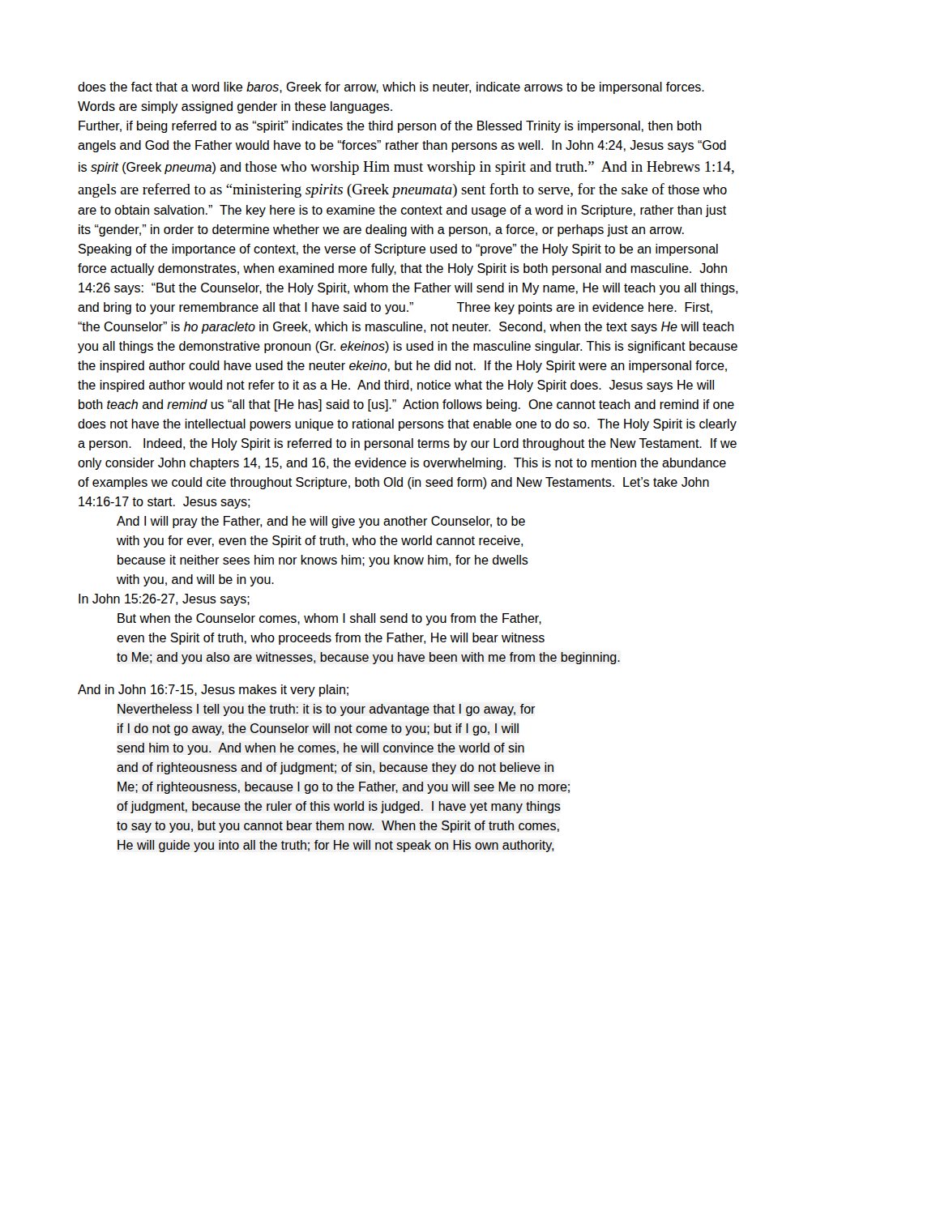does the fact that a word like baros, Greek for arrow, which is neuter, indicate arrows to be impersonal forces. Words are simply assigned gender in these languages.
Further, if being referred to as “spirit” indicates the third person of the Blessed Trinity is impersonal, then both angels and God the Father would have to be “forces” rather than persons as well. In John 4:24, Jesus says “God is spirit (Greek pneuma) and those who worship Him must worship in spirit and truth.” And in Hebrews 1:14, angels are referred to as “ministering spirits (Greek pneumata) sent forth to serve, for the sake of those who are to obtain salvation.” The key here is to examine the context and usage of a word in Scripture, rather than just its “gender,” in order to determine whether we are dealing with a person, a force, or perhaps just an arrow. Speaking of the importance of context, the verse of Scripture used to “prove” the Holy Spirit to be an impersonal force actually demonstrates, when examined more fully, that the Holy Spirit is both personal and masculine. John 14:26 says: “But the Counselor, the Holy Spirit, whom the Father will send in My name, He will teach you all things, and bring to your remembrance all that I have said to you.” Three key points are in evidence here. First, “the Counselor” is ho paracleto in Greek, which is masculine, not neuter. Second, when the text says He will teach you all things the demonstrative pronoun (Gr. ekeinos) is used in the masculine singular. This is significant because the inspired author could have used the neuter ekeino, but he did not. If the Holy Spirit were an impersonal force, the inspired author would not refer to it as a He. And third, notice what the Holy Spirit does. Jesus says He will both teach and remind us “all that [He has] said to [us].” Action follows being. One cannot teach and remind if one does not have the intellectual powers unique to rational persons that enable one to do so. The Holy Spirit is clearly a person. Indeed, the Holy Spirit is referred to in personal terms by our Lord throughout the New Testament. If we only consider John chapters 14, 15, and 16, the evidence is overwhelming. This is not to mention the abundance of examples we could cite throughout Scripture, both Old (in seed form) and New Testaments. Let’s take John 14:16-17 to start. Jesus says;
And I will pray the Father, and he will give you another Counselor, to be
with you for ever, even the Spirit of truth, who the world cannot receive,
because it neither sees him nor knows him; you know him, for he dwells
with you, and will be in you.
In John 15:26-27, Jesus says;
But when the Counselor comes, whom I shall send to you from the Father,
even the Spirit of truth, who proceeds from the Father, He will bear witness
to Me; and you also are witnesses, because you have been with me from the beginning.
And in John 16:7-15, Jesus makes it very plain;
Nevertheless I tell you the truth: it is to your advantage that I go away, for
if I do not go away, the Counselor will not come to you; but if I go, I will
send him to you. And when he comes, he will convince the world of sin
and of righteousness and of judgment; of sin, because they do not believe in
Me; of righteousness, because I go to the Father, and you will see Me no more;
of judgment, because the ruler of this world is judged. I have yet many things
to say to you, but you cannot bear them now. When the Spirit of truth comes,
He will guide you into all the truth; for He will not speak on His own authority,